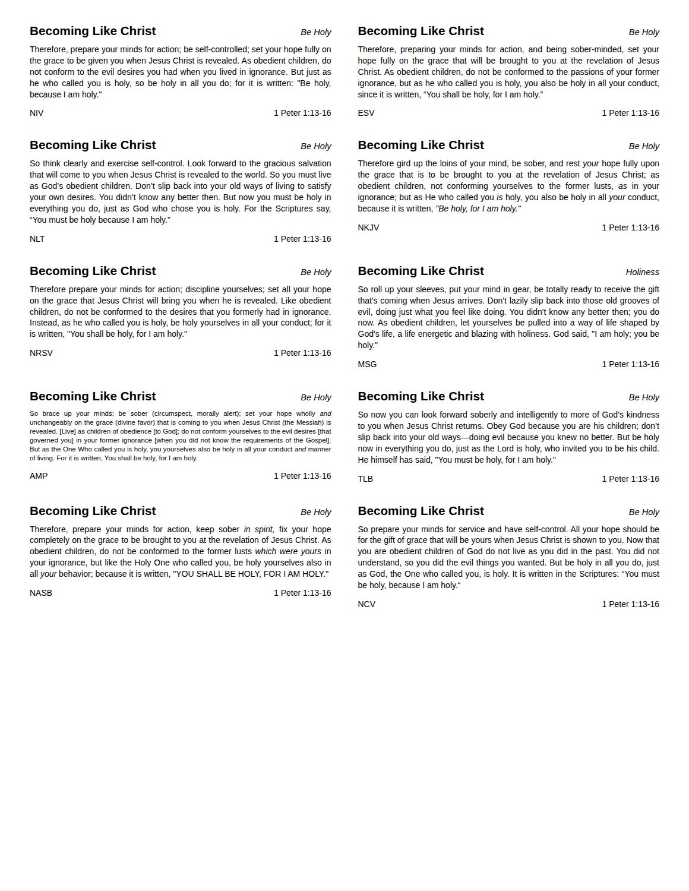Becoming Like Christ
Be Holy
Therefore, prepare your minds for action; be self-controlled; set your hope fully on the grace to be given you when Jesus Christ is revealed. As obedient children, do not conform to the evil desires you had when you lived in ignorance. But just as he who called you is holy, so be holy in all you do; for it is written: "Be holy, because I am holy."
NIV 1 Peter 1:13-16
Becoming Like Christ
Be Holy
Therefore, preparing your minds for action, and being sober-minded, set your hope fully on the grace that will be brought to you at the revelation of Jesus Christ. As obedient children, do not be conformed to the passions of your former ignorance, but as he who called you is holy, you also be holy in all your conduct, since it is written, “You shall be holy, for I am holy.”
ESV 1 Peter 1:13-16
Becoming Like Christ
Be Holy
So think clearly and exercise self-control. Look forward to the gracious salvation that will come to you when Jesus Christ is revealed to the world. So you must live as God’s obedient children. Don’t slip back into your old ways of living to satisfy your own desires. You didn’t know any better then. But now you must be holy in everything you do, just as God who chose you is holy. For the Scriptures say, “You must be holy because I am holy.”
NLT 1 Peter 1:13-16
Becoming Like Christ
Be Holy
Therefore gird up the loins of your mind, be sober, and rest your hope fully upon the grace that is to be brought to you at the revelation of Jesus Christ; as obedient children, not conforming yourselves to the former lusts, as in your ignorance; but as He who called you is holy, you also be holy in all your conduct, because it is written, "Be holy, for I am holy."
NKJV 1 Peter 1:13-16
Becoming Like Christ
Be Holy
Therefore prepare your minds for action; discipline yourselves; set all your hope on the grace that Jesus Christ will bring you when he is revealed. Like obedient children, do not be conformed to the desires that you formerly had in ignorance. Instead, as he who called you is holy, be holy yourselves in all your conduct; for it is written, "You shall be holy, for I am holy."
NRSV 1 Peter 1:13-16
Becoming Like Christ
Holiness
So roll up your sleeves, put your mind in gear, be totally ready to receive the gift that's coming when Jesus arrives. Don't lazily slip back into those old grooves of evil, doing just what you feel like doing. You didn't know any better then; you do now. As obedient children, let yourselves be pulled into a way of life shaped by God's life, a life energetic and blazing with holiness. God said, "I am holy; you be holy."
MSG 1 Peter 1:13-16
Becoming Like Christ
Be Holy
So brace up your minds; be sober (circumspect, morally alert); set your hope wholly and unchangeably on the grace (divine favor) that is coming to you when Jesus Christ (the Messiah) is revealed. [Live] as children of obedience [to God]; do not conform yourselves to the evil desires [that governed you] in your former ignorance [when you did not know the requirements of the Gospel]. But as the One Who called you is holy, you yourselves also be holy in all your conduct and manner of living. For it is written, You shall be holy, for I am holy.
AMP 1 Peter 1:13-16
Becoming Like Christ
Be Holy
So now you can look forward soberly and intelligently to more of God’s kindness to you when Jesus Christ returns. Obey God because you are his children; don’t slip back into your old ways—doing evil because you knew no better. But be holy now in everything you do, just as the Lord is holy, who invited you to be his child. He himself has said, "You must be holy, for I am holy."
TLB 1 Peter 1:13-16
Becoming Like Christ
Be Holy
Therefore, prepare your minds for action, keep sober in spirit, fix your hope completely on the grace to be brought to you at the revelation of Jesus Christ. As obedient children, do not be conformed to the former lusts which were yours in your ignorance, but like the Holy One who called you, be holy yourselves also in all your behavior; because it is written, "YOU SHALL BE HOLY, FOR I AM HOLY."
NASB 1 Peter 1:13-16
Becoming Like Christ
Be Holy
So prepare your minds for service and have self-control. All your hope should be for the gift of grace that will be yours when Jesus Christ is shown to you. Now that you are obedient children of God do not live as you did in the past. You did not understand, so you did the evil things you wanted. But be holy in all you do, just as God, the One who called you, is holy. It is written in the Scriptures: “You must be holy, because I am holy.“
NCV 1 Peter 1:13-16